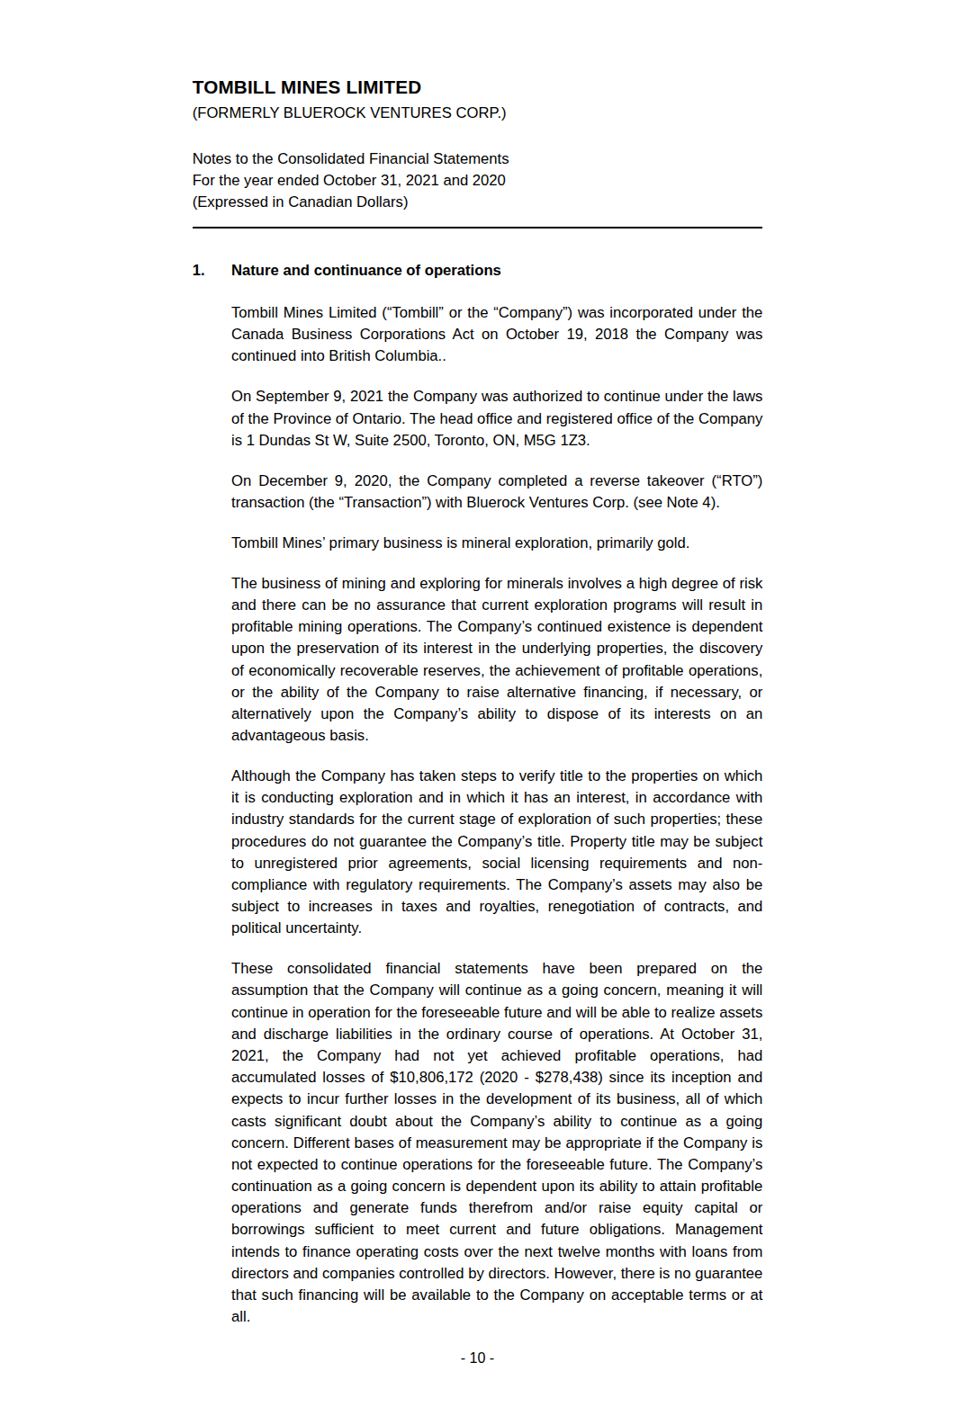TOMBILL MINES LIMITED
(FORMERLY BLUEROCK VENTURES CORP.)
Notes to the Consolidated Financial Statements
For the year ended October 31, 2021 and 2020
(Expressed in Canadian Dollars)
1. Nature and continuance of operations
Tombill Mines Limited (“Tombill” or the “Company”) was incorporated under the Canada Business Corporations Act on October 19, 2018 the Company was continued into British Columbia..
On September 9, 2021 the Company was authorized to continue under the laws of the Province of Ontario. The head office and registered office of the Company is 1 Dundas St W, Suite 2500, Toronto, ON, M5G 1Z3.
On December 9, 2020, the Company completed a reverse takeover (“RTO”) transaction (the “Transaction”) with Bluerock Ventures Corp. (see Note 4).
Tombill Mines’ primary business is mineral exploration, primarily gold.
The business of mining and exploring for minerals involves a high degree of risk and there can be no assurance that current exploration programs will result in profitable mining operations. The Company’s continued existence is dependent upon the preservation of its interest in the underlying properties, the discovery of economically recoverable reserves, the achievement of profitable operations, or the ability of the Company to raise alternative financing, if necessary, or alternatively upon the Company’s ability to dispose of its interests on an advantageous basis.
Although the Company has taken steps to verify title to the properties on which it is conducting exploration and in which it has an interest, in accordance with industry standards for the current stage of exploration of such properties; these procedures do not guarantee the Company’s title. Property title may be subject to unregistered prior agreements, social licensing requirements and non-compliance with regulatory requirements. The Company’s assets may also be subject to increases in taxes and royalties, renegotiation of contracts, and political uncertainty.
These consolidated financial statements have been prepared on the assumption that the Company will continue as a going concern, meaning it will continue in operation for the foreseeable future and will be able to realize assets and discharge liabilities in the ordinary course of operations. At October 31, 2021, the Company had not yet achieved profitable operations, had accumulated losses of $10,806,172 (2020 - $278,438) since its inception and expects to incur further losses in the development of its business, all of which casts significant doubt about the Company’s ability to continue as a going concern. Different bases of measurement may be appropriate if the Company is not expected to continue operations for the foreseeable future. The Company’s continuation as a going concern is dependent upon its ability to attain profitable operations and generate funds therefrom and/or raise equity capital or borrowings sufficient to meet current and future obligations. Management intends to finance operating costs over the next twelve months with loans from directors and companies controlled by directors. However, there is no guarantee that such financing will be available to the Company on acceptable terms or at all.
- 10 -